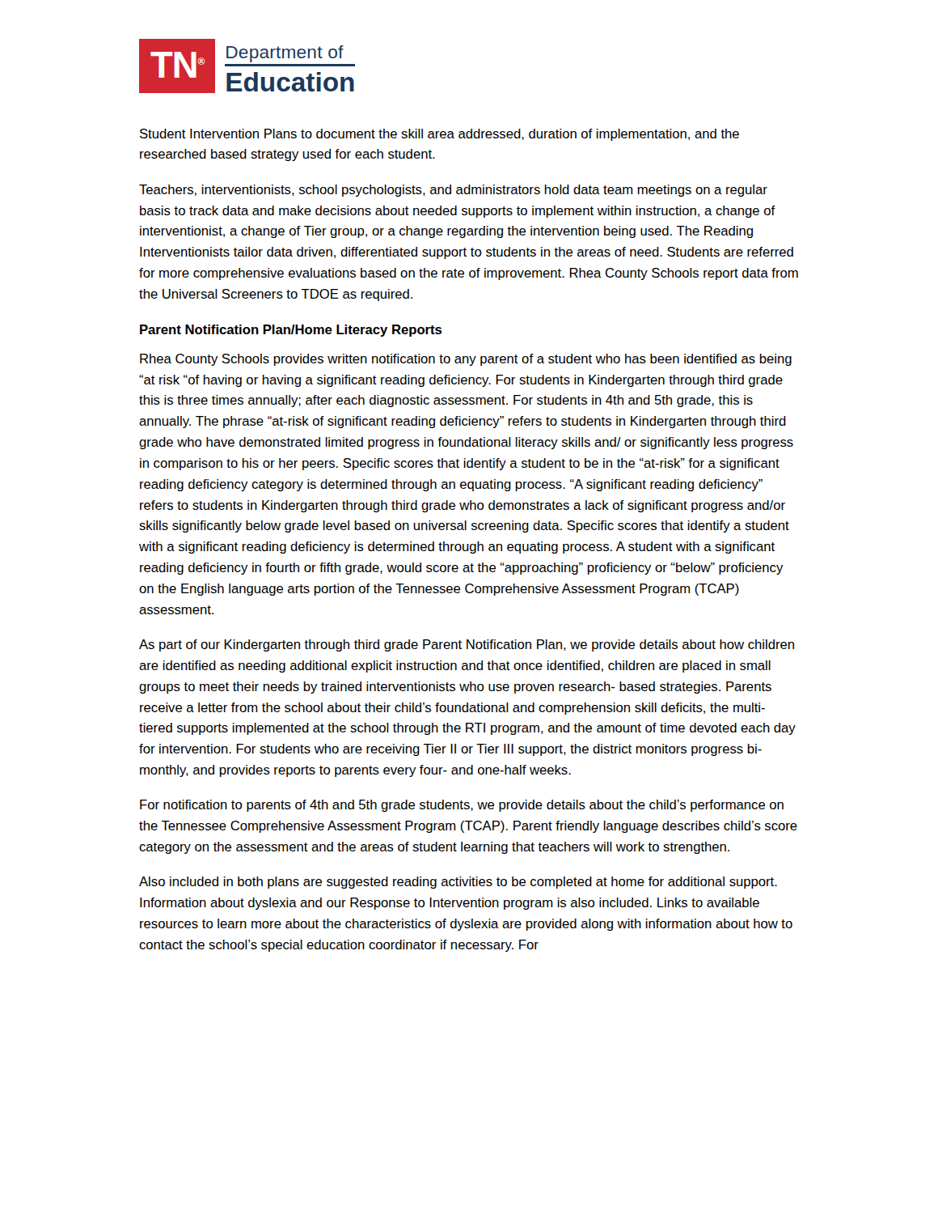TN®
Department of
Education
Student Intervention Plans to document the skill area addressed, duration of implementation, and the researched based strategy used for each student.
Teachers, interventionists, school psychologists, and administrators hold data team meetings on a regular basis to track data and make decisions about needed supports to implement within instruction, a change of interventionist, a change of Tier group, or a change regarding the intervention being used. The Reading Interventionists tailor data driven, differentiated support to students in the areas of need. Students are referred for more comprehensive evaluations based on the rate of improvement. Rhea County Schools report data from the Universal Screeners to TDOE as required.
Parent Notification Plan/Home Literacy Reports
Rhea County Schools provides written notification to any parent of a student who has been identified as being “at risk “of having or having a significant reading deficiency. For students in Kindergarten through third grade this is three times annually; after each diagnostic assessment. For students in 4th and 5th grade, this is annually. The phrase “at-risk of significant reading deficiency” refers to students in Kindergarten through third grade who have demonstrated limited progress in foundational literacy skills and/ or significantly less progress in comparison to his or her peers. Specific scores that identify a student to be in the “at-risk” for a significant reading deficiency category is determined through an equating process. “A significant reading deficiency” refers to students in Kindergarten through third grade who demonstrates a lack of significant progress and/or skills significantly below grade level based on universal screening data. Specific scores that identify a student with a significant reading deficiency is determined through an equating process. A student with a significant reading deficiency in fourth or fifth grade, would score at the “approaching” proficiency or “below” proficiency on the English language arts portion of the Tennessee Comprehensive Assessment Program (TCAP) assessment.
As part of our Kindergarten through third grade Parent Notification Plan, we provide details about how children are identified as needing additional explicit instruction and that once identified, children are placed in small groups to meet their needs by trained interventionists who use proven research- based strategies. Parents receive a letter from the school about their child’s foundational and comprehension skill deficits, the multi-tiered supports implemented at the school through the RTI program, and the amount of time devoted each day for intervention. For students who are receiving Tier II or Tier III support, the district monitors progress bi-monthly, and provides reports to parents every four- and one-half weeks.
For notification to parents of 4th and 5th grade students, we provide details about the child’s performance on the Tennessee Comprehensive Assessment Program (TCAP). Parent friendly language describes child’s score category on the assessment and the areas of student learning that teachers will work to strengthen.
Also included in both plans are suggested reading activities to be completed at home for additional support. Information about dyslexia and our Response to Intervention program is also included. Links to available resources to learn more about the characteristics of dyslexia are provided along with information about how to contact the school’s special education coordinator if necessary. For